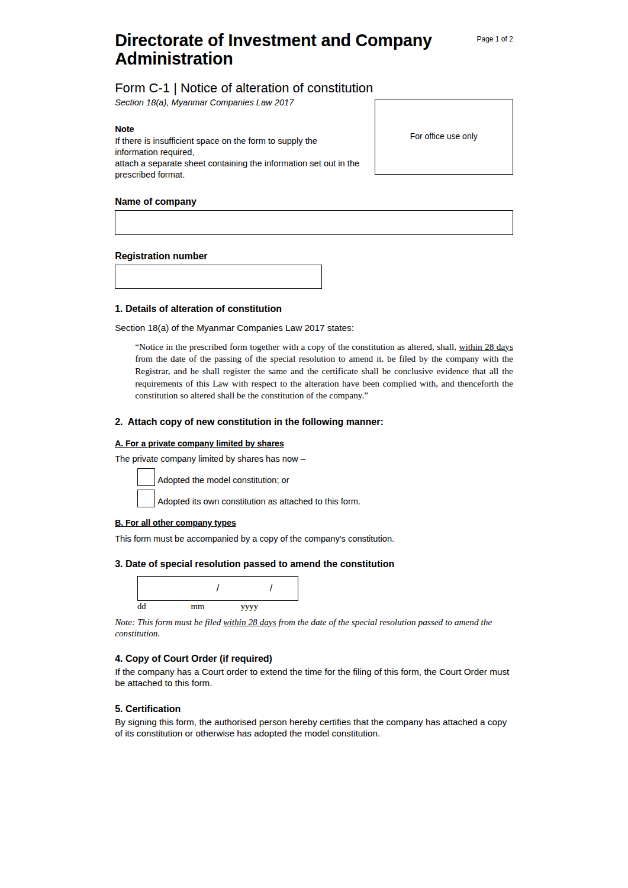Directorate of Investment and Company Administration
Page 1 of 2
Form C-1 | Notice of alteration of constitution
Section 18(a), Myanmar Companies Law 2017
Note
If there is insufficient space on the form to supply the information required,
attach a separate sheet containing the information set out in the prescribed format.
For office use only
Name of company
Registration number
1. Details of alteration of constitution
Section 18(a) of the Myanmar Companies Law 2017 states:
“Notice in the prescribed form together with a copy of the constitution as altered, shall, within 28 days from the date of the passing of the special resolution to amend it, be filed by the company with the Registrar, and he shall register the same and the certificate shall be conclusive evidence that all the requirements of this Law with respect to the alteration have been complied with, and thenceforth the constitution so altered shall be the constitution of the company.”
2. Attach copy of new constitution in the following manner:
A. For a private company limited by shares
The private company limited by shares has now –
Adopted the model constitution; or
Adopted its own constitution as attached to this form.
B. For all other company types
This form must be accompanied by a copy of the company's constitution.
3. Date of special resolution passed to amend the constitution
/
/
dd mm yyyy
Note: This form must be filed within 28 days from the date of the special resolution passed to amend the constitution.
4. Copy of Court Order (if required)
If the company has a Court order to extend the time for the filing of this form, the Court Order must be attached to this form.
5. Certification
By signing this form, the authorised person hereby certifies that the company has attached a copy of its constitution or otherwise has adopted the model constitution.